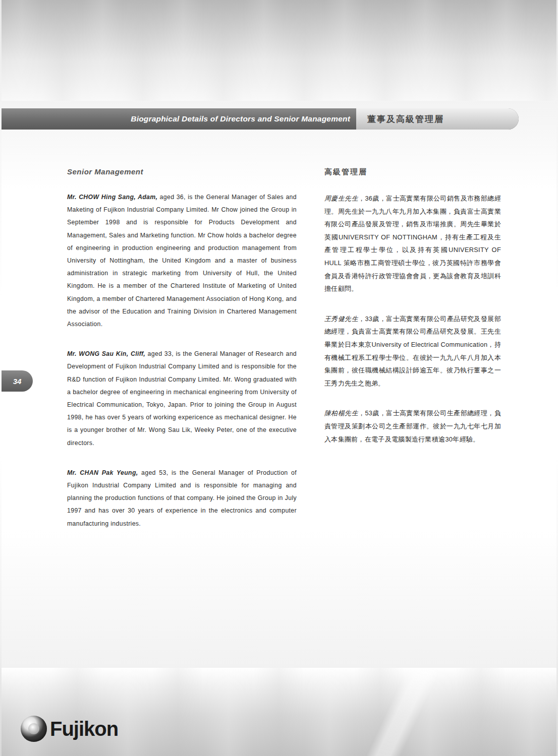Biographical Details of Directors and Senior Management
董事及高級管理層
34
Senior Management
Mr. CHOW Hing Sang, Adam, aged 36, is the General Manager of Sales and Maketing of Fujikon Industrial Company Limited. Mr Chow joined the Group in September 1998 and is responsible for Products Development and Management, Sales and Marketing function. Mr Chow holds a bachelor degree of engineering in production engineering and production management from University of Nottingham, the United Kingdom and a master of business administration in strategic marketing from University of Hull, the United Kingdom. He is a member of the Chartered Institute of Marketing of United Kingdom, a member of Chartered Management Association of Hong Kong, and the advisor of the Education and Training Division in Chartered Management Association.
Mr. WONG Sau Kin, Cliff, aged 33, is the General Manager of Research and Development of Fujikon Industrial Company Limited and is responsible for the R&D function of Fujikon Industrial Company Limited. Mr. Wong graduated with a bachelor degree of engineering in mechanical engineering from University of Electrical Communication, Tokyo, Japan. Prior to joining the Group in August 1998, he has over 5 years of working expericence as mechanical designer. He is a younger brother of Mr. Wong Sau Lik, Weeky Peter, one of the executive directors.
Mr. CHAN Pak Yeung, aged 53, is the General Manager of Production of Fujikon Industrial Company Limited and is responsible for managing and planning the production functions of that company. He joined the Group in July 1997 and has over 30 years of experience in the electronics and computer manufacturing industries.
高級管理層
周慶生先生，36歲，富士高實業有限公司銷售及市務部總經理。周先生於一九九八年九月加入本集團，負責富士高實業有限公司產品發展及管理，銷售及市場推廣。周先生畢業於英國UNIVERSITY OF NOTTINGHAM，持有生產工程及生產管理工程學士學位，以及持有英國UNIVERSITY OF HULL 策略市務工商管理碩士學位，彼乃英國特許市務學會會員及香港特許行政管理協會會員，更為該會教育及培訓科擔任顧問。
王秀健先生，33歲，富士高實業有限公司產品研究及發展部總經理，負責富士高實業有限公司產品研究及發展。王先生畢業於日本東京University of Electrical Communication，持有機械工程系工程學士學位。在彼於一九九八年八月加入本集團前，彼任職機械結構設計師逾五年。彼乃執行董事之一王秀力先生之胞弟。
陳柏楊先生，53歲，富士高實業有限公司生產部總經理，負責管理及策劃本公司之生產部運作。彼於一九九七年七月加入本集團前，在電子及電腦製造行業積逾30年經驗。
Fujikon